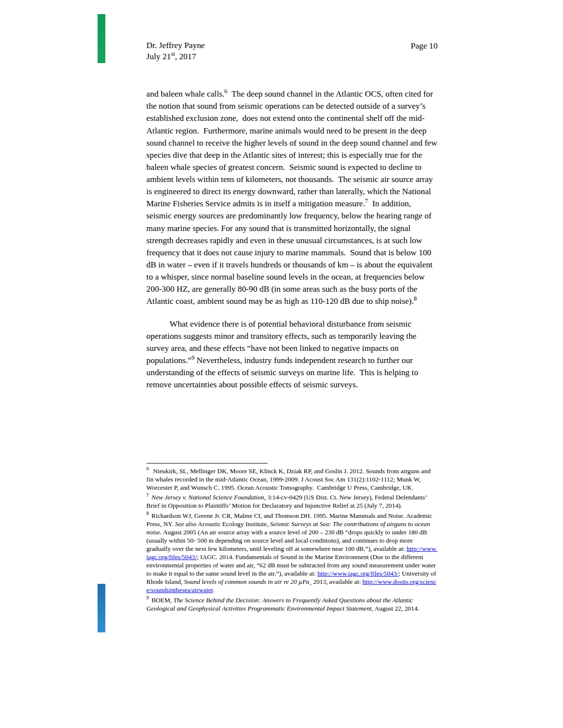Dr. Jeffrey Payne
July 21st, 2017
Page 10
and baleen whale calls.6 The deep sound channel in the Atlantic OCS, often cited for the notion that sound from seismic operations can be detected outside of a survey’s established exclusion zone, does not extend onto the continental shelf off the mid-Atlantic region. Furthermore, marine animals would need to be present in the deep sound channel to receive the higher levels of sound in the deep sound channel and few species dive that deep in the Atlantic sites of interest; this is especially true for the baleen whale species of greatest concern. Seismic sound is expected to decline to ambient levels within tens of kilometers, not thousands. The seismic air source array is engineered to direct its energy downward, rather than laterally, which the National Marine Fisheries Service admits is in itself a mitigation measure.7 In addition, seismic energy sources are predominantly low frequency, below the hearing range of many marine species. For any sound that is transmitted horizontally, the signal strength decreases rapidly and even in these unusual circumstances, is at such low frequency that it does not cause injury to marine mammals. Sound that is below 100 dB in water – even if it travels hundreds or thousands of km – is about the equivalent to a whisper, since normal baseline sound levels in the ocean, at frequencies below 200-300 HZ, are generally 80-90 dB (in some areas such as the busy ports of the Atlantic coast, ambient sound may be as high as 110-120 dB due to ship noise).8
What evidence there is of potential behavioral disturbance from seismic operations suggests minor and transitory effects, such as temporarily leaving the survey area, and these effects “have not been linked to negative impacts on populations.”9 Nevertheless, industry funds independent research to further our understanding of the effects of seismic surveys on marine life. This is helping to remove uncertainties about possible effects of seismic surveys.
6 Nieukirk, SL, Mellinger DK, Moore SE, Klinck K, Dziak RP, and Goslin J. 2012. Sounds from airguns and fin whales recorded in the mid-Atlantic Ocean, 1999-2009. J Acoust Soc Am 131(2):1102-1112; Munk W, Worcester P, and Wunsch C. 1995. Ocean Acoustic Tomography. Cambridge U Press, Cambridge, UK.
7 New Jersey v. National Science Foundation, 3:14-cv-0429 (US Dist. Ct. New Jersey), Federal Defendants’ Brief in Opposition to Plaintiffs’ Motion for Declaratory and Injunctive Relief at 25 (July 7, 2014).
8 Richardson WJ, Greene Jr. CR, Malme CI, and Thomson DH. 1995. Marine Mammals and Noise. Academic Press, NY. See also Acoustic Ecology Institute, Seismic Surveys at Sea: The contributions of airguns to ocean noise. August 2005 (An air source array with a source level of 200 – 230 dB “drops quickly to under 180 dB (usually within 50- 500 m depending on source level and local conditions), and continues to drop more gradually over the next few kilometers, until leveling off at somewhere near 100 dB.”), available at: http://www.iagc.org/files/5043/; IAGC. 2014. Fundamentals of Sound in the Marine Environment (Due to the different environmental properties of water and air, “62 dB must be subtracted from any sound measurement under water to make it equal to the same sound level in the air.”), available at: http://www.iagc.org/files/5043/; University of Rhode Island, Sound levels of common sounds in air re 20 µPa¸ 2013, available at: http://www.dosits.org/science/soundsinthesea/airwater.
9 BOEM, The Science Behind the Decision: Answers to Frequently Asked Questions about the Atlantic Geological and Geophysical Activities Programmatic Environmental Impact Statement, August 22, 2014.